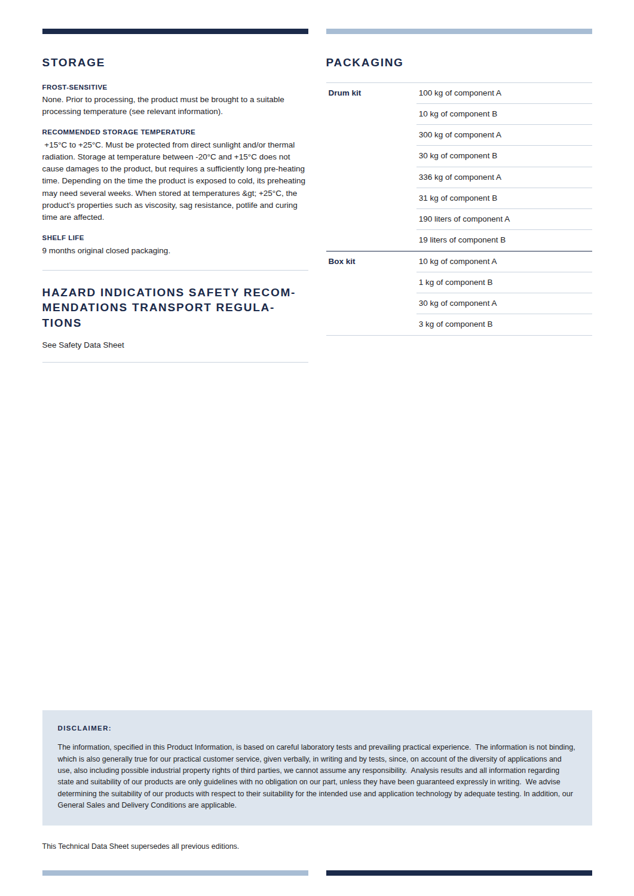Storage
Frost-sensitive
None. Prior to processing, the product must be brought to a suitable processing temperature (see relevant information).
Recommended storage temperature
+15°C to +25°C. Must be protected from direct sunlight and/or thermal radiation. Storage at temperature between -20°C and +15°C does not cause damages to the product, but requires a sufficiently long pre-heating time. Depending on the time the product is exposed to cold, its preheating may need several weeks. When stored at temperatures &gt; +25°C, the product’s properties such as viscosity, sag resistance, potlife and curing time are affected.
Shelf life
9 months original closed packaging.
Hazard indications safety recom­mendations transport regula­tions
See Safety Data Sheet
Packaging
| Drum kit | 100 kg of component A |
| 10 kg of component B |
| 300 kg of component A |
| 30 kg of component B |
| 336 kg of component A |
| 31 kg of component B |
| 190 liters of component A |
| | 19 liters of component B |
| Box kit | 10 kg of component A |
| 1 kg of component B |
| 30 kg of component A |
| | 3 kg of component B |
Disclaimer:
The information, specified in this Product Information, is based on careful laboratory tests and prevailing practical experience. The information is not binding, which is also generally true for our practical customer service, given verbally, in writing and by tests, since, on account of the diversity of applications and use, also including possible industrial property rights of third parties, we cannot assume any responsibility. Analysis results and all information regarding state and suitability of our products are only guidelines with no obligation on our part, unless they have been guaranteed expressly in writing. We advise determining the suitability of our products with respect to their suitability for the intended use and application technology by adequate testing. In addition, our General Sales and Delivery Conditions are applicable.
This Technical Data Sheet supersedes all previous editions.